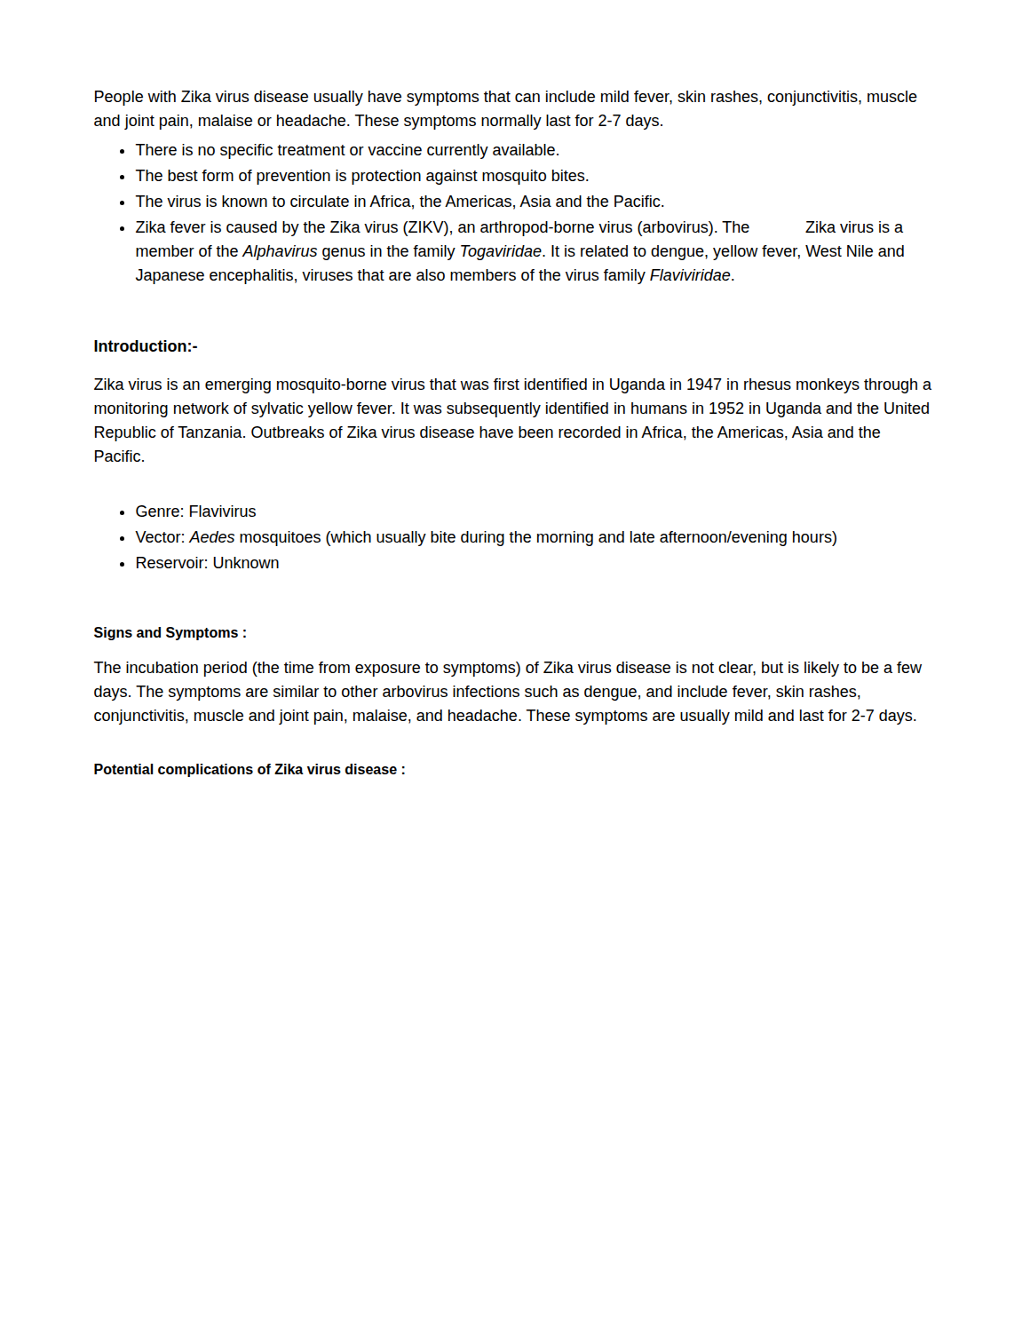People with Zika virus disease usually have symptoms that can include mild fever, skin rashes, conjunctivitis, muscle and joint pain, malaise or headache. These symptoms normally last for 2-7 days.
There is no specific treatment or vaccine currently available.
The best form of prevention is protection against mosquito bites.
The virus is known to circulate in Africa, the Americas, Asia and the Pacific.
Zika fever is caused by the Zika virus (ZIKV), an arthropod-borne virus (arbovirus). The Zika virus is a member of the Alphavirus genus in the family Togaviridae. It is related to dengue, yellow fever, West Nile and Japanese encephalitis, viruses that are also members of the virus family Flaviviridae.
Introduction:-
Zika virus is an emerging mosquito-borne virus that was first identified in Uganda in 1947 in rhesus monkeys through a monitoring network of sylvatic yellow fever. It was subsequently identified in humans in 1952 in Uganda and the United Republic of Tanzania. Outbreaks of Zika virus disease have been recorded in Africa, the Americas, Asia and the Pacific.
Genre: Flavivirus
Vector: Aedes mosquitoes (which usually bite during the morning and late afternoon/evening hours)
Reservoir: Unknown
Signs and Symptoms :
The incubation period (the time from exposure to symptoms) of Zika virus disease is not clear, but is likely to be a few days. The symptoms are similar to other arbovirus infections such as dengue, and include fever, skin rashes, conjunctivitis, muscle and joint pain, malaise, and headache. These symptoms are usually mild and last for 2-7 days.
Potential complications of Zika virus disease :